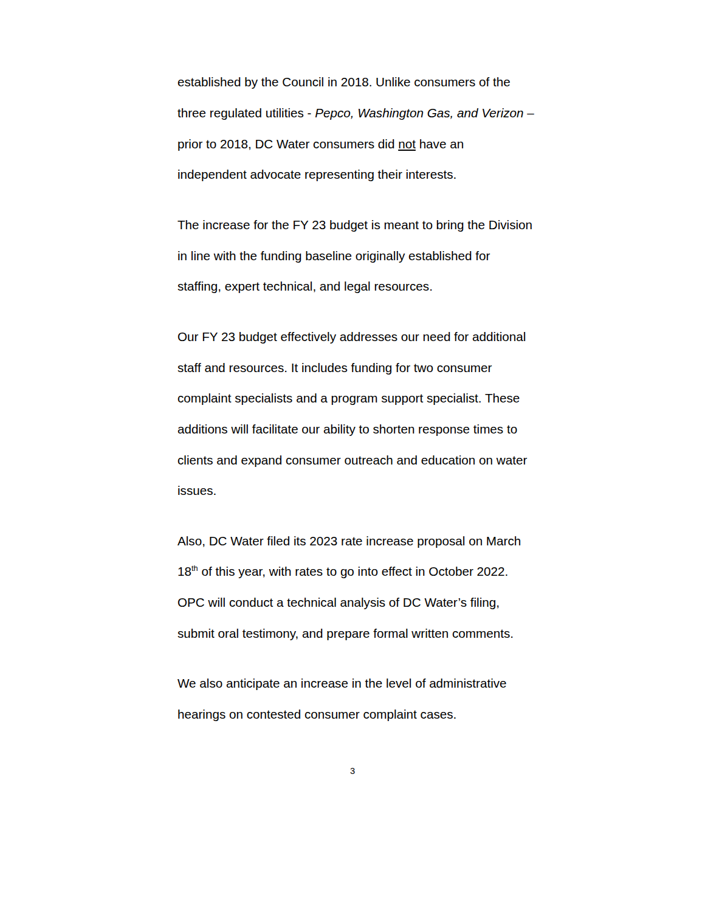established by the Council in 2018. Unlike consumers of the three regulated utilities - Pepco, Washington Gas, and Verizon – prior to 2018, DC Water consumers did not have an independent advocate representing their interests.
The increase for the FY 23 budget is meant to bring the Division in line with the funding baseline originally established for staffing, expert technical, and legal resources.
Our FY 23 budget effectively addresses our need for additional staff and resources. It includes funding for two consumer complaint specialists and a program support specialist. These additions will facilitate our ability to shorten response times to clients and expand consumer outreach and education on water issues.
Also, DC Water filed its 2023 rate increase proposal on March 18th of this year, with rates to go into effect in October 2022. OPC will conduct a technical analysis of DC Water’s filing, submit oral testimony, and prepare formal written comments.
We also anticipate an increase in the level of administrative hearings on contested consumer complaint cases.
3